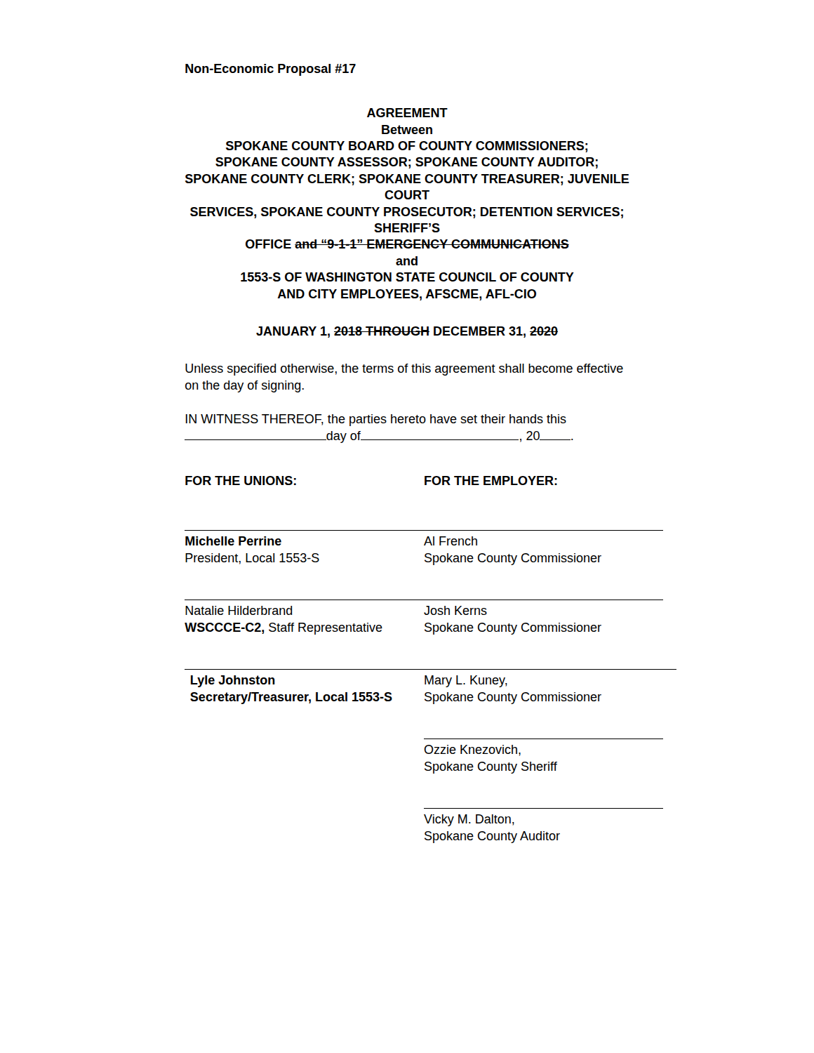Non-Economic Proposal #17
AGREEMENT Between SPOKANE COUNTY BOARD OF COUNTY COMMISSIONERS; SPOKANE COUNTY ASSESSOR; SPOKANE COUNTY AUDITOR; SPOKANE COUNTY CLERK; SPOKANE COUNTY TREASURER; JUVENILE COURT SERVICES, SPOKANE COUNTY PROSECUTOR; DETENTION SERVICES; SHERIFF’S OFFICE and “9-1-1” EMERGENCY COMMUNICATIONS and 1553-S OF WASHINGTON STATE COUNCIL OF COUNTY AND CITY EMPLOYEES, AFSCME, AFL-CIO
JANUARY 1, 2018 THROUGH DECEMBER 31, 2020
Unless specified otherwise, the terms of this agreement shall become effective on the day of signing.
IN WITNESS THEREOF, the parties hereto have set their hands this day of , 20 .
| FOR THE UNIONS: Michelle Perrine President, Local 1553-S Natalie Hilderbrand WSCCCE-C2, Staff Representative Lyle Johnston Secretary/Treasurer, Local 1553-S | FOR THE EMPLOYER: Al French Spokane County Commissioner Josh Kerns Spokane County Commissioner Mary L. Kuney, Spokane County Commissioner Ozzie Knezovich, Spokane County Sheriff Vicky M. Dalton, Spokane County Auditor |